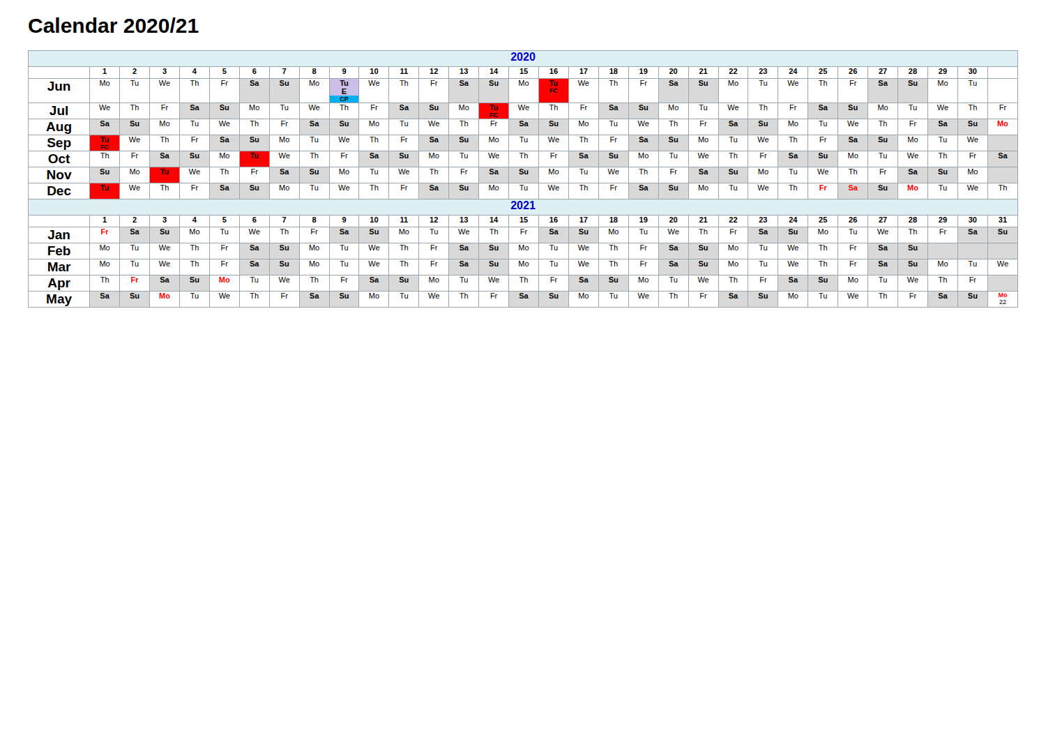Calendar 2020/21
| 2020 |
| | 1 | 2 | 3 | 4 | 5 | 6 | 7 | 8 | 9 | 10 | 11 | 12 | 13 | 14 | 15 | 16 | 17 | 18 | 19 | 20 | 21 | 22 | 23 | 24 | 25 | 26 | 27 | 28 | 29 | 30 | |
| Jun | Mo | Tu | We | Th | Fr | Sa | Su | Mo | Tu E CP | We | Th | Fr | Sa | Su | Mo | Tu FC | We | Th | Fr | Sa | Su | Mo | Tu | We | Th | Fr | Sa | Su | Mo | Tu | |
| Jul | We | Th | Fr | Sa | Su | Mo | Tu | We | Th | Fr | Sa | Su | Mo | Tu FC | We | Th | Fr | Sa | Su | Mo | Tu | We | Th | Fr | Sa | Su | Mo | Tu | We | Th | Fr |
| Aug | Sa | Su | Mo | Tu | We | Th | Fr | Sa | Su | Mo | Tu | We | Th | Fr | Sa | Su | Mo | Tu | We | Th | Fr | Sa | Su | Mo | Tu | We | Th | Fr | Sa | Su | Mo |
| Sep | Tu FC | We | Th | Fr | Sa | Su | Mo | Tu | We | Th | Fr | Sa | Su | Mo | Tu | We | Th | Fr | Sa | Su | Mo | Tu | We | Th | Fr | Sa | Su | Mo | Tu | We | |
| Oct | Th | Fr | Sa | Su | Mo | Tu | We | Th | Fr | Sa | Su | Mo | Tu | We | Th | Fr | Sa | Su | Mo | Tu | We | Th | Fr | Sa | Su | Mo | Tu | We | Th | Fr | Sa |
| Nov | Su | Mo | Tu | We | Th | Fr | Sa | Su | Mo | Tu | We | Th | Fr | Sa | Su | Mo | Tu | We | Th | Fr | Sa | Su | Mo | Tu | We | Th | Fr | Sa | Su | Mo | |
| Dec | Tu | We | Th | Fr | Sa | Su | Mo | Tu | We | Th | Fr | Sa | Su | Mo | Tu | We | Th | Fr | Sa | Su | Mo | Tu | We | Th | Fr | Sa | Su | Mo | Tu | We | Th |
| 2021 |
| | 1 | 2 | 3 | 4 | 5 | 6 | 7 | 8 | 9 | 10 | 11 | 12 | 13 | 14 | 15 | 16 | 17 | 18 | 19 | 20 | 21 | 22 | 23 | 24 | 25 | 26 | 27 | 28 | 29 | 30 | 31 |
| Jan | Fr | Sa | Su | Mo | Tu | We | Th | Fr | Sa | Su | Mo | Tu | We | Th | Fr | Sa | Su | Mo | Tu | We | Th | Fr | Sa | Su | Mo | Tu | We | Th | Fr | Sa | Su |
| Feb | Mo | Tu | We | Th | Fr | Sa | Su | Mo | Tu | We | Th | Fr | Sa | Su | Mo | Tu | We | Th | Fr | Sa | Su | Mo | Tu | We | Th | Fr | Sa | Su | | | |
| Mar | Mo | Tu | We | Th | Fr | Sa | Su | Mo | Tu | We | Th | Fr | Sa | Su | Mo | Tu | We | Th | Fr | Sa | Su | Mo | Tu | We | Th | Fr | Sa | Su | Mo | Tu | We |
| Apr | Th | Fr | Sa | Su | Mo | Tu | We | Th | Fr | Sa | Su | Mo | Tu | We | Th | Fr | Sa | Su | Mo | Tu | We | Th | Fr | Sa | Su | Mo | Tu | We | Th | Fr | |
| May | Sa | Su | Mo | Tu | We | Th | Fr | Sa | Su | Mo | Tu | We | Th | Fr | Sa | Su | Mo | Tu | We | Th | Fr | Sa | Su | Mo | Tu | We | Th | Fr | Sa | Su | Mo 22 |